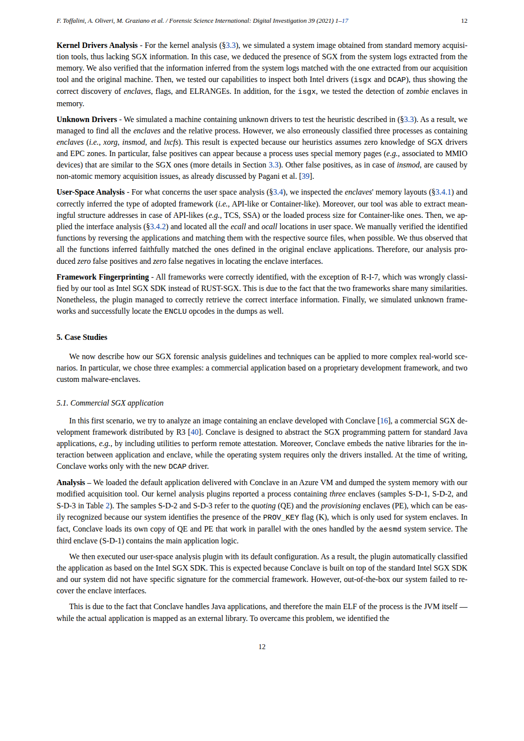F. Toffalini, A. Oliveri, M. Graziano et al. / Forensic Science International: Digital Investigation 39 (2021) 1–17 12
Kernel Drivers Analysis - For the kernel analysis (§3.3), we simulated a system image obtained from standard memory acquisition tools, thus lacking SGX information. In this case, we deduced the presence of SGX from the system logs extracted from the memory. We also verified that the information inferred from the system logs matched with the one extracted from our acquisition tool and the original machine. Then, we tested our capabilities to inspect both Intel drivers (isgx and DCAP), thus showing the correct discovery of enclaves, flags, and ELRANGEs. In addition, for the isgx, we tested the detection of zombie enclaves in memory.
Unknown Drivers - We simulated a machine containing unknown drivers to test the heuristic described in (§3.3). As a result, we managed to find all the enclaves and the relative process. However, we also erroneously classified three processes as containing enclaves (i.e., xorg, insmod, and lxcfs). This result is expected because our heuristics assumes zero knowledge of SGX drivers and EPC zones. In particular, false positives can appear because a process uses special memory pages (e.g., associated to MMIO devices) that are similar to the SGX ones (more details in Section 3.3). Other false positives, as in case of insmod, are caused by non-atomic memory acquisition issues, as already discussed by Pagani et al. [39].
User-Space Analysis - For what concerns the user space analysis (§3.4), we inspected the enclaves' memory layouts (§3.4.1) and correctly inferred the type of adopted framework (i.e., API-like or Container-like). Moreover, our tool was able to extract meaningful structure addresses in case of API-likes (e.g., TCS, SSA) or the loaded process size for Container-like ones. Then, we applied the interface analysis (§3.4.2) and located all the ecall and ocall locations in user space. We manually verified the identified functions by reversing the applications and matching them with the respective source files, when possible. We thus observed that all the functions inferred faithfully matched the ones defined in the original enclave applications. Therefore, our analysis produced zero false positives and zero false negatives in locating the enclave interfaces.
Framework Fingerprinting - All frameworks were correctly identified, with the exception of R-I-7, which was wrongly classified by our tool as Intel SGX SDK instead of RUST-SGX. This is due to the fact that the two frameworks share many similarities. Nonetheless, the plugin managed to correctly retrieve the correct interface information. Finally, we simulated unknown frameworks and successfully locate the ENCLU opcodes in the dumps as well.
5. Case Studies
We now describe how our SGX forensic analysis guidelines and techniques can be applied to more complex real-world scenarios. In particular, we chose three examples: a commercial application based on a proprietary development framework, and two custom malware-enclaves.
5.1. Commercial SGX application
In this first scenario, we try to analyze an image containing an enclave developed with Conclave [16], a commercial SGX development framework distributed by R3 [40]. Conclave is designed to abstract the SGX programming pattern for standard Java applications, e.g., by including utilities to perform remote attestation. Moreover, Conclave embeds the native libraries for the interaction between application and enclave, while the operating system requires only the drivers installed. At the time of writing, Conclave works only with the new DCAP driver.
Analysis – We loaded the default application delivered with Conclave in an Azure VM and dumped the system memory with our modified acquisition tool. Our kernel analysis plugins reported a process containing three enclaves (samples S-D-1, S-D-2, and S-D-3 in Table 2). The samples S-D-2 and S-D-3 refer to the quoting (QE) and the provisioning enclaves (PE), which can be easily recognized because our system identifies the presence of the PROV_KEY flag (K), which is only used for system enclaves. In fact, Conclave loads its own copy of QE and PE that work in parallel with the ones handled by the aesmd system service. The third enclave (S-D-1) contains the main application logic.
We then executed our user-space analysis plugin with its default configuration. As a result, the plugin automatically classified the application as based on the Intel SGX SDK. This is expected because Conclave is built on top of the standard Intel SGX SDK and our system did not have specific signature for the commercial framework. However, out-of-the-box our system failed to recover the enclave interfaces.
This is due to the fact that Conclave handles Java applications, and therefore the main ELF of the process is the JVM itself — while the actual application is mapped as an external library. To overcame this problem, we identified the
12